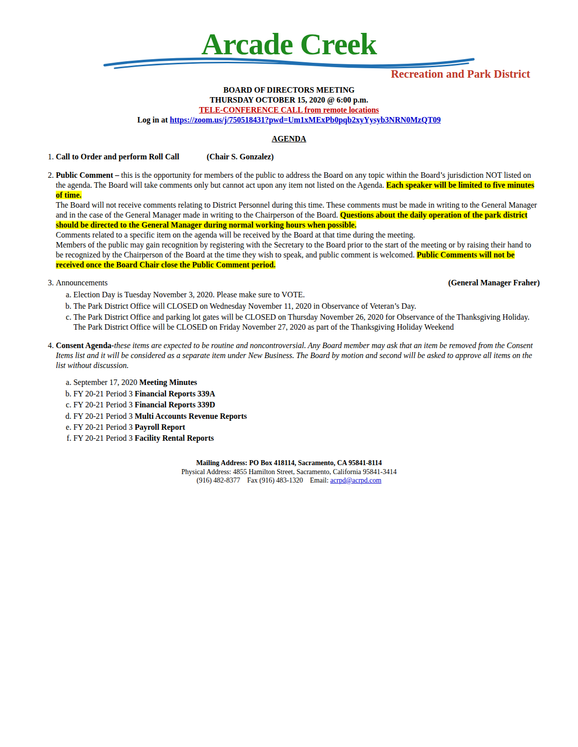Arcade Creek
Recreation and Park District
BOARD OF DIRECTORS MEETING
THURSDAY OCTOBER 15, 2020 @ 6:00 p.m.
TELE-CONFERENCE CALL from remote locations
Log in at https://zoom.us/j/750518431?pwd=Um1xMExPb0pqb2xyYysyb3NRN0MzQT09
AGENDA
Call to Order and perform Roll Call (Chair S. Gonzalez)
Public Comment – this is the opportunity for members of the public to address the Board on any topic within the Board’s jurisdiction NOT listed on the agenda. The Board will take comments only but cannot act upon any item not listed on the Agenda. Each speaker will be limited to five minutes of time.
The Board will not receive comments relating to District Personnel during this time. These comments must be made in writing to the General Manager and in the case of the General Manager made in writing to the Chairperson of the Board. Questions about the daily operation of the park district should be directed to the General Manager during normal working hours when possible.
Comments related to a specific item on the agenda will be received by the Board at that time during the meeting.
Members of the public may gain recognition by registering with the Secretary to the Board prior to the start of the meeting or by raising their hand to be recognized by the Chairperson of the Board at the time they wish to speak, and public comment is welcomed. Public Comments will not be received once the Board Chair close the Public Comment period.
Announcements (General Manager Fraher)
Election Day is Tuesday November 3, 2020. Please make sure to VOTE.
The Park District Office will CLOSED on Wednesday November 11, 2020 in Observance of Veteran’s Day.
The Park District Office and parking lot gates will be CLOSED on Thursday November 26, 2020 for Observance of the Thanksgiving Holiday. The Park District Office will be CLOSED on Friday November 27, 2020 as part of the Thanksgiving Holiday Weekend
Consent Agenda-these items are expected to be routine and noncontroversial. Any Board member may ask that an item be removed from the Consent Items list and it will be considered as a separate item under New Business. The Board by motion and second will be asked to approve all items on the list without discussion.
September 17, 2020 Meeting Minutes
FY 20-21 Period 3 Financial Reports 339A
FY 20-21 Period 3 Financial Reports 339D
FY 20-21 Period 3 Multi Accounts Revenue Reports
FY 20-21 Period 3 Payroll Report
FY 20-21 Period 3 Facility Rental Reports
Mailing Address: PO Box 418114, Sacramento, CA 95841-8114
Physical Address: 4855 Hamilton Street, Sacramento, California 95841-3414
(916) 482-8377 Fax (916) 483-1320 Email: acrpd@acrpd.com